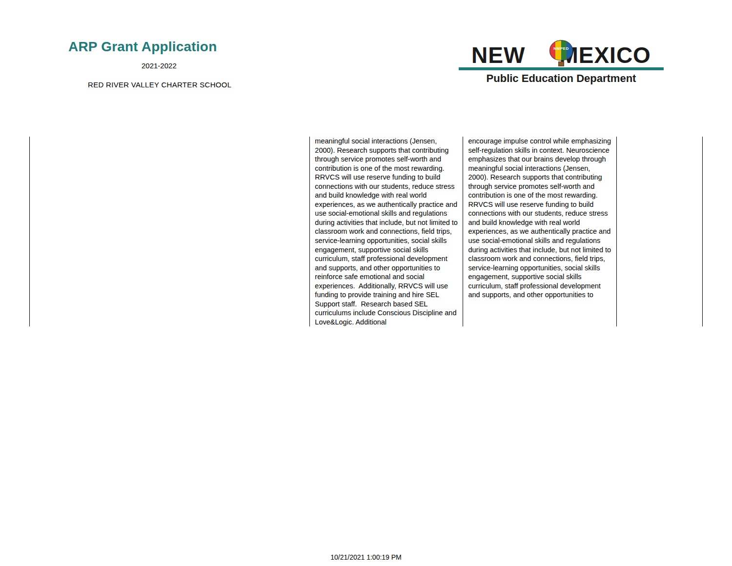ARP Grant Application
2021-2022
RED RIVER VALLEY CHARTER SCHOOL
NMPED
NEW MEXICO
Public Education Department
| | meaningful social interactions (Jensen, 2000). Research supports that contributing through service promotes self-worth and contribution is one of the most rewarding. RRVCS will use reserve funding to build connections with our students, reduce stress and build knowledge with real world experiences, as we authentically practice and use social-emotional skills and regulations during activities that include, but not limited to classroom work and connections, field trips, service-learning opportunities, social skills engagement, supportive social skills curriculum, staff professional development and supports, and other opportunities to reinforce safe emotional and social experiences. Additionally, RRVCS will use funding to provide training and hire SEL Support staff. Research based SEL curriculums include Conscious Discipline and Love&Logic. Additional | encourage impulse control while emphasizing self-regulation skills in context. Neuroscience emphasizes that our brains develop through meaningful social interactions (Jensen, 2000). Research supports that contributing through service promotes self-worth and contribution is one of the most rewarding. RRVCS will use reserve funding to build connections with our students, reduce stress and build knowledge with real world experiences, as we authentically practice and use social-emotional skills and regulations during activities that include, but not limited to classroom work and connections, field trips, service-learning opportunities, social skills engagement, supportive social skills curriculum, staff professional development and supports, and other opportunities to | |
10/21/2021 1:00:19 PM